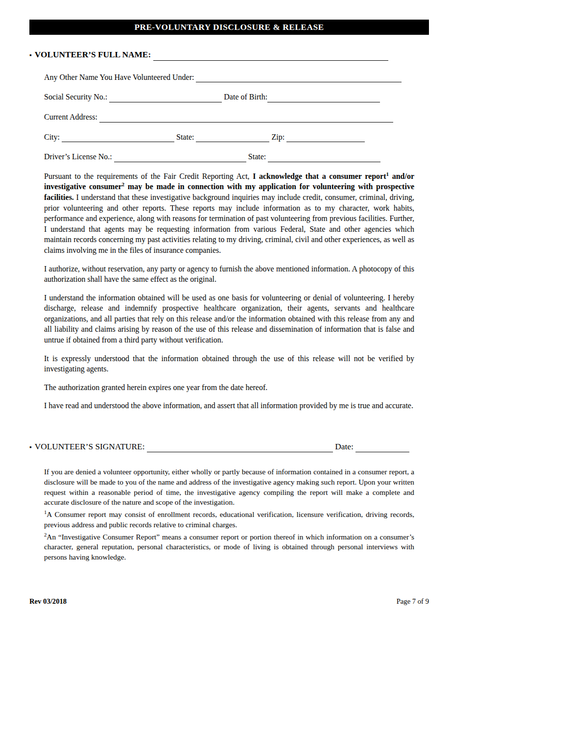PRE-VOLUNTARY DISCLOSURE & RELEASE
▪VOLUNTEER’S FULL NAME:
Any Other Name You Have Volunteered Under:
Social Security No.: Date of Birth:
Current Address:
City: State: Zip:
Driver’s License No.: State:
Pursuant to the requirements of the Fair Credit Reporting Act, I acknowledge that a consumer report1 and/or investigative consumer2 may be made in connection with my application for volunteering with prospective facilities. I understand that these investigative background inquiries may include credit, consumer, criminal, driving, prior volunteering and other reports. These reports may include information as to my character, work habits, performance and experience, along with reasons for termination of past volunteering from previous facilities. Further, I understand that agents may be requesting information from various Federal, State and other agencies which maintain records concerning my past activities relating to my driving, criminal, civil and other experiences, as well as claims involving me in the files of insurance companies.
I authorize, without reservation, any party or agency to furnish the above mentioned information. A photocopy of this authorization shall have the same effect as the original.
I understand the information obtained will be used as one basis for volunteering or denial of volunteering. I hereby discharge, release and indemnify prospective healthcare organization, their agents, servants and healthcare organizations, and all parties that rely on this release and/or the information obtained with this release from any and all liability and claims arising by reason of the use of this release and dissemination of information that is false and untrue if obtained from a third party without verification.
It is expressly understood that the information obtained through the use of this release will not be verified by investigating agents.
The authorization granted herein expires one year from the date hereof.
I have read and understood the above information, and assert that all information provided by me is true and accurate.
▪VOLUNTEER’S SIGNATURE: Date:
If you are denied a volunteer opportunity, either wholly or partly because of information contained in a consumer report, a disclosure will be made to you of the name and address of the investigative agency making such report. Upon your written request within a reasonable period of time, the investigative agency compiling the report will make a complete and accurate disclosure of the nature and scope of the investigation.
1A Consumer report may consist of enrollment records, educational verification, licensure verification, driving records, previous address and public records relative to criminal charges.
2An “Investigative Consumer Report” means a consumer report or portion thereof in which information on a consumer’s character, general reputation, personal characteristics, or mode of living is obtained through personal interviews with persons having knowledge.
Rev 03/2018 Page 7 of 9